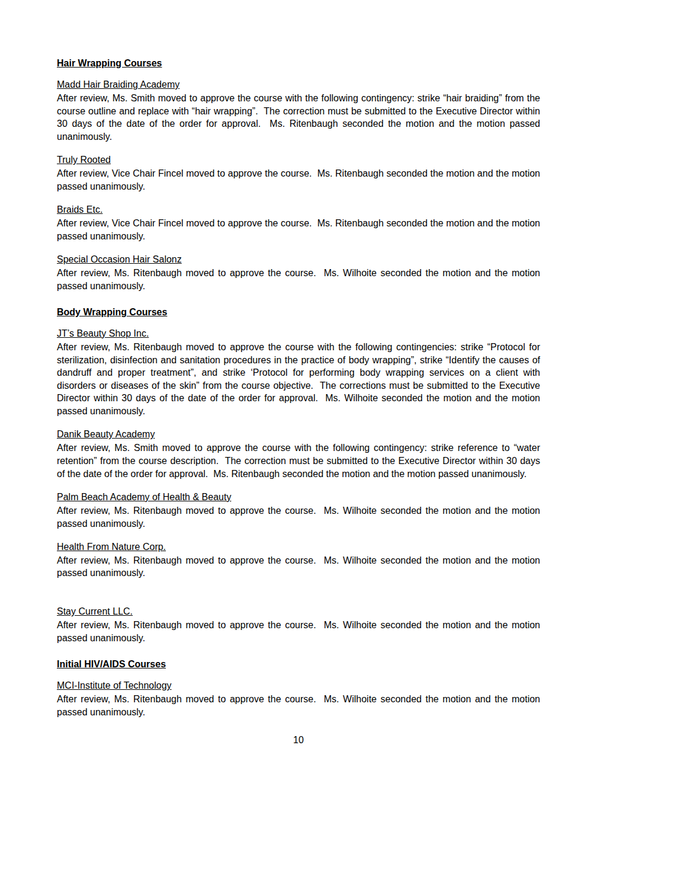Hair Wrapping Courses
Madd Hair Braiding Academy
After review, Ms. Smith moved to approve the course with the following contingency: strike “hair braiding” from the course outline and replace with “hair wrapping”. The correction must be submitted to the Executive Director within 30 days of the date of the order for approval. Ms. Ritenbaugh seconded the motion and the motion passed unanimously.
Truly Rooted
After review, Vice Chair Fincel moved to approve the course. Ms. Ritenbaugh seconded the motion and the motion passed unanimously.
Braids Etc.
After review, Vice Chair Fincel moved to approve the course. Ms. Ritenbaugh seconded the motion and the motion passed unanimously.
Special Occasion Hair Salonz
After review, Ms. Ritenbaugh moved to approve the course. Ms. Wilhoite seconded the motion and the motion passed unanimously.
Body Wrapping Courses
JT’s Beauty Shop Inc.
After review, Ms. Ritenbaugh moved to approve the course with the following contingencies: strike “Protocol for sterilization, disinfection and sanitation procedures in the practice of body wrapping”, strike “Identify the causes of dandruff and proper treatment”, and strike ‘Protocol for performing body wrapping services on a client with disorders or diseases of the skin” from the course objective. The corrections must be submitted to the Executive Director within 30 days of the date of the order for approval. Ms. Wilhoite seconded the motion and the motion passed unanimously.
Danik Beauty Academy
After review, Ms. Smith moved to approve the course with the following contingency: strike reference to “water retention” from the course description. The correction must be submitted to the Executive Director within 30 days of the date of the order for approval. Ms. Ritenbaugh seconded the motion and the motion passed unanimously.
Palm Beach Academy of Health & Beauty
After review, Ms. Ritenbaugh moved to approve the course. Ms. Wilhoite seconded the motion and the motion passed unanimously.
Health From Nature Corp.
After review, Ms. Ritenbaugh moved to approve the course. Ms. Wilhoite seconded the motion and the motion passed unanimously.
Stay Current LLC.
After review, Ms. Ritenbaugh moved to approve the course. Ms. Wilhoite seconded the motion and the motion passed unanimously.
Initial HIV/AIDS Courses
MCI-Institute of Technology
After review, Ms. Ritenbaugh moved to approve the course. Ms. Wilhoite seconded the motion and the motion passed unanimously.
10